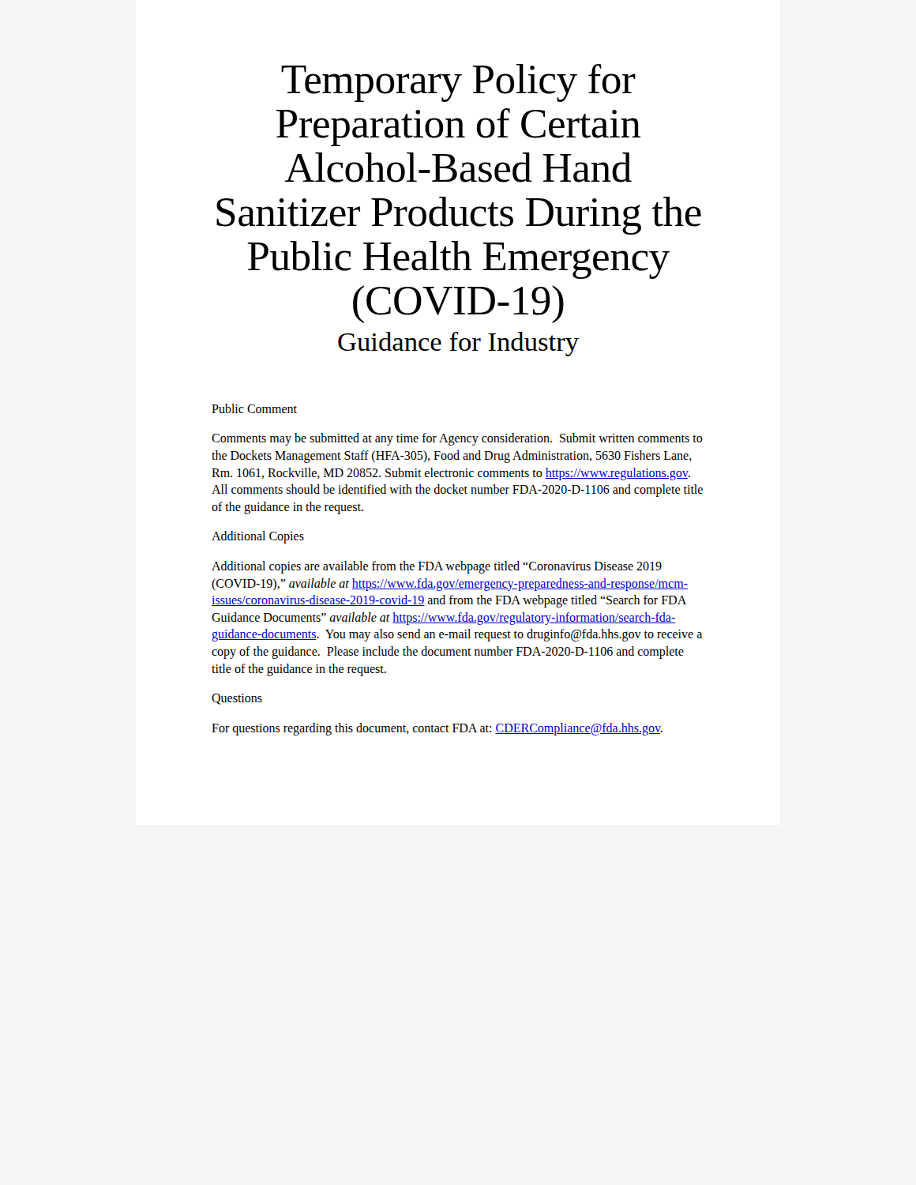Temporary Policy for Preparation of Certain Alcohol-Based Hand Sanitizer Products During the Public Health Emergency (COVID-19)
Guidance for Industry
Public Comment
Comments may be submitted at any time for Agency consideration. Submit written comments to the Dockets Management Staff (HFA-305), Food and Drug Administration, 5630 Fishers Lane, Rm. 1061, Rockville, MD 20852. Submit electronic comments to https://www.regulations.gov. All comments should be identified with the docket number FDA-2020-D-1106 and complete title of the guidance in the request.
Additional Copies
Additional copies are available from the FDA webpage titled “Coronavirus Disease 2019 (COVID-19),” available at https://www.fda.gov/emergency-preparedness-and-response/mcm-issues/coronavirus-disease-2019-covid-19 and from the FDA webpage titled “Search for FDA Guidance Documents” available at https://www.fda.gov/regulatory-information/search-fda-guidance-documents. You may also send an e-mail request to druginfo@fda.hhs.gov to receive a copy of the guidance. Please include the document number FDA-2020-D-1106 and complete title of the guidance in the request.
Questions
For questions regarding this document, contact FDA at: CDERCompliance@fda.hhs.gov.